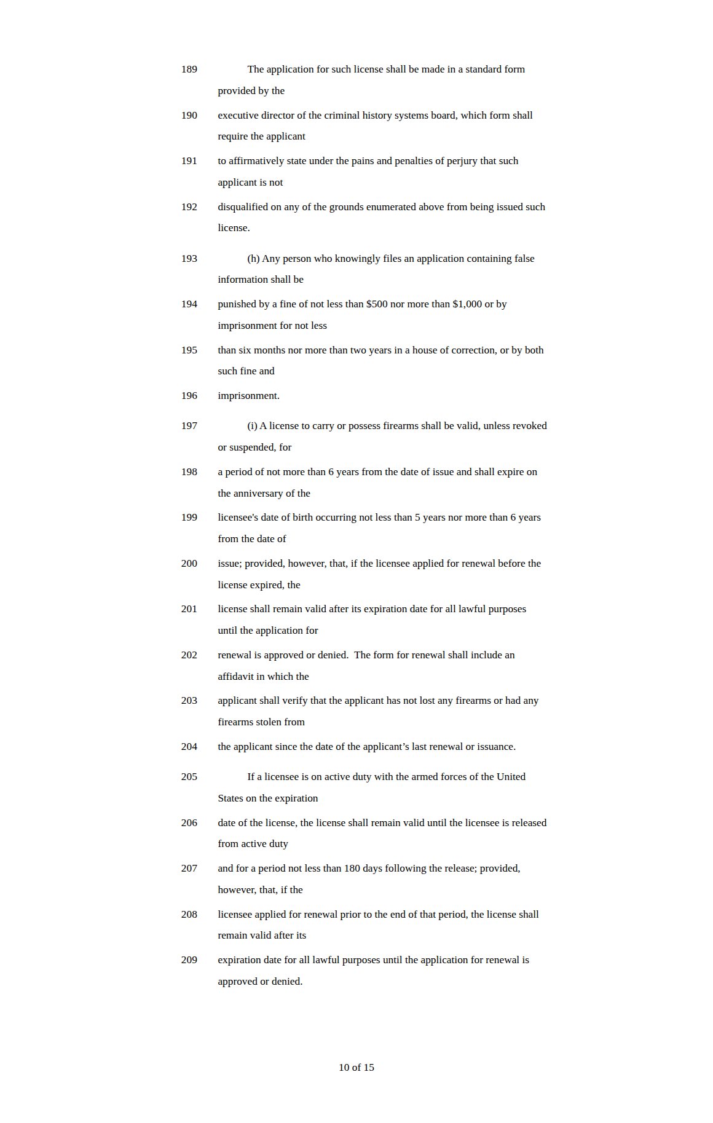189
The application for such license shall be made in a standard form provided by the
190
executive director of the criminal history systems board, which form shall require the applicant
191
to affirmatively state under the pains and penalties of perjury that such applicant is not
192
disqualified on any of the grounds enumerated above from being issued such license.
193
(h) Any person who knowingly files an application containing false information shall be
194
punished by a fine of not less than $500 nor more than $1,000 or by imprisonment for not less
195
than six months nor more than two years in a house of correction, or by both such fine and
196
imprisonment.
197
(i) A license to carry or possess firearms shall be valid, unless revoked or suspended, for
198
a period of not more than 6 years from the date of issue and shall expire on the anniversary of the
199
licensee's date of birth occurring not less than 5 years nor more than 6 years from the date of
200
issue; provided, however, that, if the licensee applied for renewal before the license expired, the
201
license shall remain valid after its expiration date for all lawful purposes until the application for
202
renewal is approved or denied. The form for renewal shall include an affidavit in which the
203
applicant shall verify that the applicant has not lost any firearms or had any firearms stolen from
204
the applicant since the date of the applicant’s last renewal or issuance.
205
If a licensee is on active duty with the armed forces of the United States on the expiration
206
date of the license, the license shall remain valid until the licensee is released from active duty
207
and for a period not less than 180 days following the release; provided, however, that, if the
208
licensee applied for renewal prior to the end of that period, the license shall remain valid after its
209
expiration date for all lawful purposes until the application for renewal is approved or denied.
10 of 15